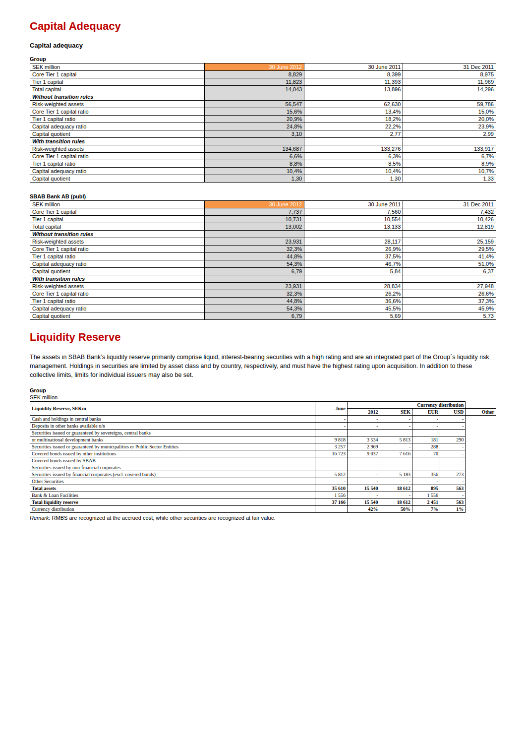Capital Adequacy
Capital adequacy
Group
| SEK million | 30 June 2012 | 30 June 2011 | 31 Dec 2011 |
| --- | --- | --- | --- |
| Core Tier 1 capital | 8,829 | 8,399 | 8,975 |
| Tier 1 capital | 11,823 | 11,393 | 11,969 |
| Total capital | 14,043 | 13,896 | 14,296 |
| Without transition rules | | | |
| Risk-weighted assets | 56,547 | 62,630 | 59,786 |
| Core Tier 1 capital ratio | 15,6% | 13,4% | 15,0% |
| Tier 1 capital ratio | 20,9% | 18,2% | 20,0% |
| Capital adequacy ratio | 24,8% | 22,2% | 23,9% |
| Capital quotient | 3,10 | 2,77 | 2,99 |
| With transition rules | | | |
| Risk-weighted assets | 134,687 | 133,276 | 133,917 |
| Core Tier 1 capital ratio | 6,6% | 6,3% | 6,7% |
| Tier 1 capital ratio | 8,8% | 8,5% | 8,9% |
| Capital adequacy ratio | 10,4% | 10,4% | 10,7% |
| Capital quotient | 1,30 | 1,30 | 1,33 |
SBAB Bank AB (publ)
| SEK million | 30 June 2012 | 30 June 2011 | 31 Dec 2011 |
| --- | --- | --- | --- |
| Core Tier 1 capital | 7,737 | 7,560 | 7,432 |
| Tier 1 capital | 10,731 | 10,554 | 10,426 |
| Total capital | 13,002 | 13,133 | 12,819 |
| Without transition rules | | | |
| Risk-weighted assets | 23,931 | 28,117 | 25,159 |
| Core Tier 1 capital ratio | 32,3% | 26,9% | 29,5% |
| Tier 1 capital ratio | 44,8% | 37,5% | 41,4% |
| Capital adequacy ratio | 54,3% | 46,7% | 51,0% |
| Capital quotient | 6,79 | 5,84 | 6,37 |
| With transition rules | | | |
| Risk-weighted assets | 23,931 | 28,834 | 27,948 |
| Core Tier 1 capital ratio | 32,3% | 26,2% | 26,6% |
| Tier 1 capital ratio | 44,8% | 36,6% | 37,3% |
| Capital adequacy ratio | 54,3% | 45,5% | 45,9% |
| Capital quotient | 6,79 | 5,69 | 5,73 |
Liquidity Reserve
The assets in SBAB Bank’s liquidity reserve primarily comprise liquid, interest-bearing securities with a high rating and are an integrated part of the Group´s liquidity risk management. Holdings in securities are limited by asset class and by country, respectively, and must have the highest rating upon acquisition. In addition to these collective limits, limits for individual issuers may also be set.
Group
SEK million
| Liquidity Reserve, SEKm | June | Currency distribution |
| --- | --- | --- |
| 2012 | SEK | EUR | USD | Other |
| Cash and holdings in central banks | - | - | - | - | - |
| Deposits in other banks available o/n | - | - | - | - | - |
| Securities issued or guaranteed by sovereigns, central banks | | | | | |
| or multinational development banks | 9 818 | 3 534 | 5 813 | 181 | 290 |
| Securities issued or guaranteed by municipalities or Public Sector Entities | 3 257 | 2 969 | - | 288 | - |
| Covered bonds issued by other institutions | 16 723 | 9 037 | 7 616 | 70 | - |
| Covered bonds issued by SBAB | - | - | - | - | - |
| Securities issued by non-financial corporates | - | - | - | - | - |
| Securities issued by financial corporates (excl. covered bonds) | 5 812 | - | 5 183 | 356 | 273 |
| Other Securities | - | - | - | - | - |
| Total assets | 35 610 | 15 540 | 18 612 | 895 | 563 |
| Bank & Loan Facilities | 1 556 | - | - | 1 556 | - |
| Total liquidity reserve | 37 166 | 15 540 | 18 612 | 2 451 | 563 |
| Currency distribution | | 42% | 50% | 7% | 1% |
Remark: RMBS are recognized at the accrued cost, while other securities are recognized at fair value.